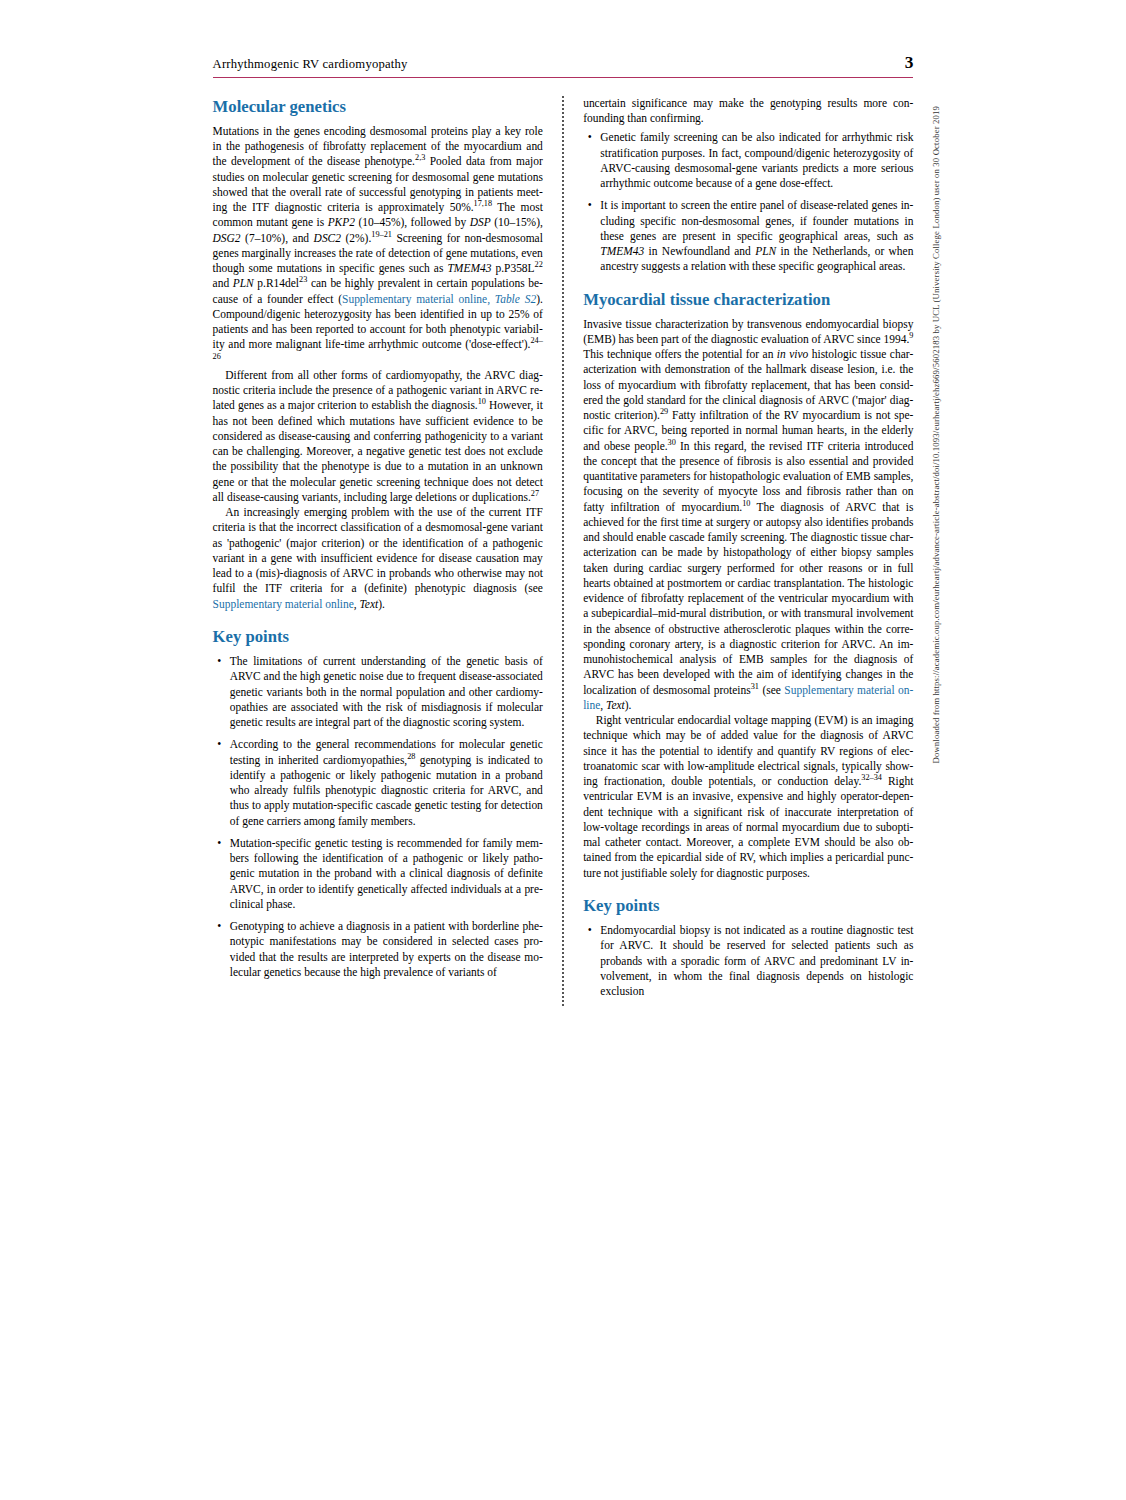Arrhythmogenic RV cardiomyopathy
3
Molecular genetics
Mutations in the genes encoding desmosomal proteins play a key role in the pathogenesis of fibrofatty replacement of the myocardium and the development of the disease phenotype.2,3 Pooled data from major studies on molecular genetic screening for desmosomal gene mutations showed that the overall rate of successful genotyping in patients meeting the ITF diagnostic criteria is approximately 50%.17,18 The most common mutant gene is PKP2 (10–45%), followed by DSP (10–15%), DSG2 (7–10%), and DSC2 (2%).19–21 Screening for non-desmosomal genes marginally increases the rate of detection of gene mutations, even though some mutations in specific genes such as TMEM43 p.P358L22 and PLN p.R14del23 can be highly prevalent in certain populations because of a founder effect (Supplementary material online, Table S2). Compound/digenic heterozygosity has been identified in up to 25% of patients and has been reported to account for both phenotypic variability and more malignant life-time arrhythmic outcome ('dose-effect').24–26
Different from all other forms of cardiomyopathy, the ARVC diagnostic criteria include the presence of a pathogenic variant in ARVC related genes as a major criterion to establish the diagnosis.10 However, it has not been defined which mutations have sufficient evidence to be considered as disease-causing and conferring pathogenicity to a variant can be challenging. Moreover, a negative genetic test does not exclude the possibility that the phenotype is due to a mutation in an unknown gene or that the molecular genetic screening technique does not detect all disease-causing variants, including large deletions or duplications.27
An increasingly emerging problem with the use of the current ITF criteria is that the incorrect classification of a desmomosal-gene variant as 'pathogenic' (major criterion) or the identification of a pathogenic variant in a gene with insufficient evidence for disease causation may lead to a (mis)-diagnosis of ARVC in probands who otherwise may not fulfil the ITF criteria for a (definite) phenotypic diagnosis (see Supplementary material online, Text).
Key points
The limitations of current understanding of the genetic basis of ARVC and the high genetic noise due to frequent disease-associated genetic variants both in the normal population and other cardiomyopathies are associated with the risk of misdiagnosis if molecular genetic results are integral part of the diagnostic scoring system.
According to the general recommendations for molecular genetic testing in inherited cardiomyopathies,28 genotyping is indicated to identify a pathogenic or likely pathogenic mutation in a proband who already fulfils phenotypic diagnostic criteria for ARVC, and thus to apply mutation-specific cascade genetic testing for detection of gene carriers among family members.
Mutation-specific genetic testing is recommended for family members following the identification of a pathogenic or likely pathogenic mutation in the proband with a clinical diagnosis of definite ARVC, in order to identify genetically affected individuals at a preclinical phase.
Genotyping to achieve a diagnosis in a patient with borderline phenotypic manifestations may be considered in selected cases provided that the results are interpreted by experts on the disease molecular genetics because the high prevalence of variants of
uncertain significance may make the genotyping results more confounding than confirming.
Genetic family screening can be also indicated for arrhythmic risk stratification purposes. In fact, compound/digenic heterozygosity of ARVC-causing desmosomal-gene variants predicts a more serious arrhythmic outcome because of a gene dose-effect.
It is important to screen the entire panel of disease-related genes including specific non-desmosomal genes, if founder mutations in these genes are present in specific geographical areas, such as TMEM43 in Newfoundland and PLN in the Netherlands, or when ancestry suggests a relation with these specific geographical areas.
Myocardial tissue characterization
Invasive tissue characterization by transvenous endomyocardial biopsy (EMB) has been part of the diagnostic evaluation of ARVC since 1994.9 This technique offers the potential for an in vivo histologic tissue characterization with demonstration of the hallmark disease lesion, i.e. the loss of myocardium with fibrofatty replacement, that has been considered the gold standard for the clinical diagnosis of ARVC ('major' diagnostic criterion).29 Fatty infiltration of the RV myocardium is not specific for ARVC, being reported in normal human hearts, in the elderly and obese people.30 In this regard, the revised ITF criteria introduced the concept that the presence of fibrosis is also essential and provided quantitative parameters for histopathologic evaluation of EMB samples, focusing on the severity of myocyte loss and fibrosis rather than on fatty infiltration of myocardium.10 The diagnosis of ARVC that is achieved for the first time at surgery or autopsy also identifies probands and should enable cascade family screening. The diagnostic tissue characterization can be made by histopathology of either biopsy samples taken during cardiac surgery performed for other reasons or in full hearts obtained at postmortem or cardiac transplantation. The histologic evidence of fibrofatty replacement of the ventricular myocardium with a subepicardial–mid-mural distribution, or with transmural involvement in the absence of obstructive atherosclerotic plaques within the corresponding coronary artery, is a diagnostic criterion for ARVC. An immunohistochemical analysis of EMB samples for the diagnosis of ARVC has been developed with the aim of identifying changes in the localization of desmosomal proteins31 (see Supplementary material online, Text).
Right ventricular endocardial voltage mapping (EVM) is an imaging technique which may be of added value for the diagnosis of ARVC since it has the potential to identify and quantify RV regions of electroanatomic scar with low-amplitude electrical signals, typically showing fractionation, double potentials, or conduction delay.32–34 Right ventricular EVM is an invasive, expensive and highly operator-dependent technique with a significant risk of inaccurate interpretation of low-voltage recordings in areas of normal myocardium due to suboptimal catheter contact. Moreover, a complete EVM should be also obtained from the epicardial side of RV, which implies a pericardial puncture not justifiable solely for diagnostic purposes.
Key points
Endomyocardial biopsy is not indicated as a routine diagnostic test for ARVC. It should be reserved for selected patients such as probands with a sporadic form of ARVC and predominant LV involvement, in whom the final diagnosis depends on histologic exclusion
Downloaded from https://academic.oup.com/eurheartj/advance-article-abstract/doi/10.1093/eurheartj/ehz669/5602183 by UCL (University College London) user on 30 October 2019